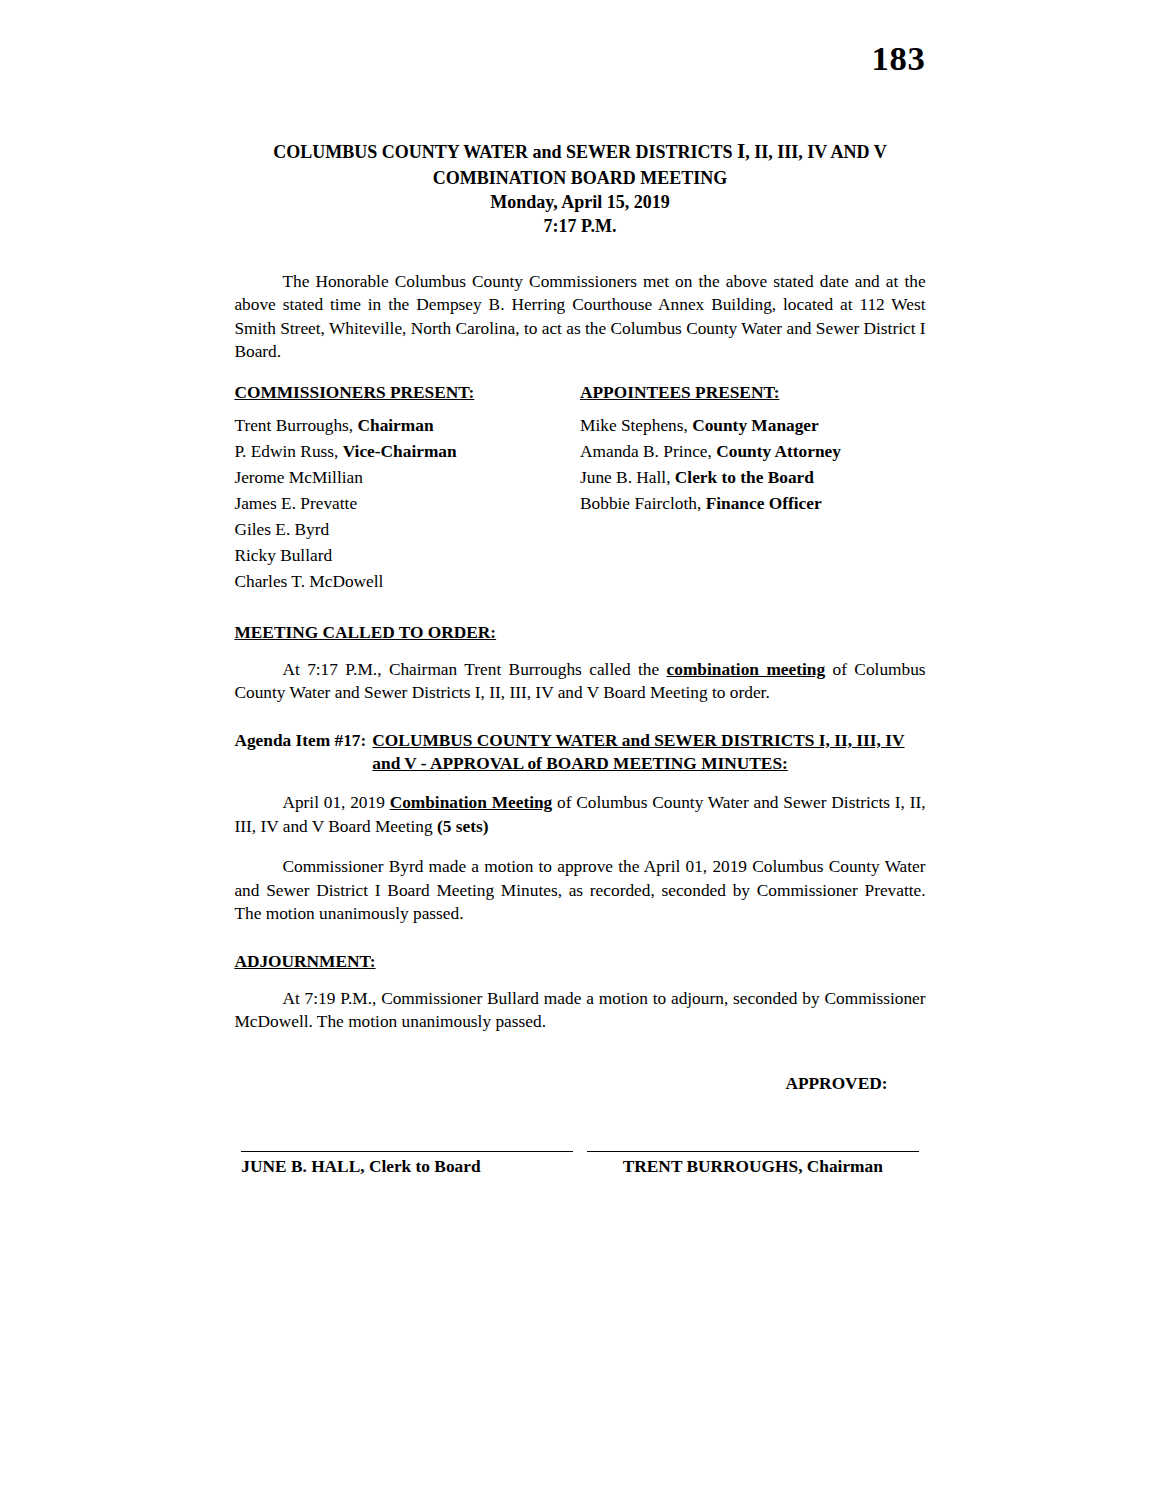183
COLUMBUS COUNTY WATER and SEWER DISTRICTS I, II, III, IV AND V
COMBINATION BOARD MEETING
Monday, April 15, 2019
7:17 P.M.
The Honorable Columbus County Commissioners met on the above stated date and at the above stated time in the Dempsey B. Herring Courthouse Annex Building, located at 112 West Smith Street, Whiteville, North Carolina, to act as the Columbus County Water and Sewer District I Board.
| COMMISSIONERS PRESENT: Trent Burroughs, Chairman P. Edwin Russ, Vice-Chairman Jerome McMillian James E. Prevatte Giles E. Byrd Ricky Bullard Charles T. McDowell | APPOINTEES PRESENT: Mike Stephens, County Manager Amanda B. Prince, County Attorney June B. Hall, Clerk to the Board Bobbie Faircloth, Finance Officer |
MEETING CALLED TO ORDER:
At 7:17 P.M., Chairman Trent Burroughs called the combination meeting of Columbus County Water and Sewer Districts I, II, III, IV and V Board Meeting to order.
| Agenda Item #17: | COLUMBUS COUNTY WATER and SEWER DISTRICTS I, II, III, IV and V - APPROVAL of BOARD MEETING MINUTES: |
April 01, 2019 Combination Meeting of Columbus County Water and Sewer Districts I, II, III, IV and V Board Meeting (5 sets)
Commissioner Byrd made a motion to approve the April 01, 2019 Columbus County Water and Sewer District I Board Meeting Minutes, as recorded, seconded by Commissioner Prevatte. The motion unanimously passed.
ADJOURNMENT:
At 7:19 P.M., Commissioner Bullard made a motion to adjourn, seconded by Commissioner McDowell. The motion unanimously passed.
APPROVED:
| JUNE B. HALL, Clerk to Board | TRENT BURROUGHS, Chairman |